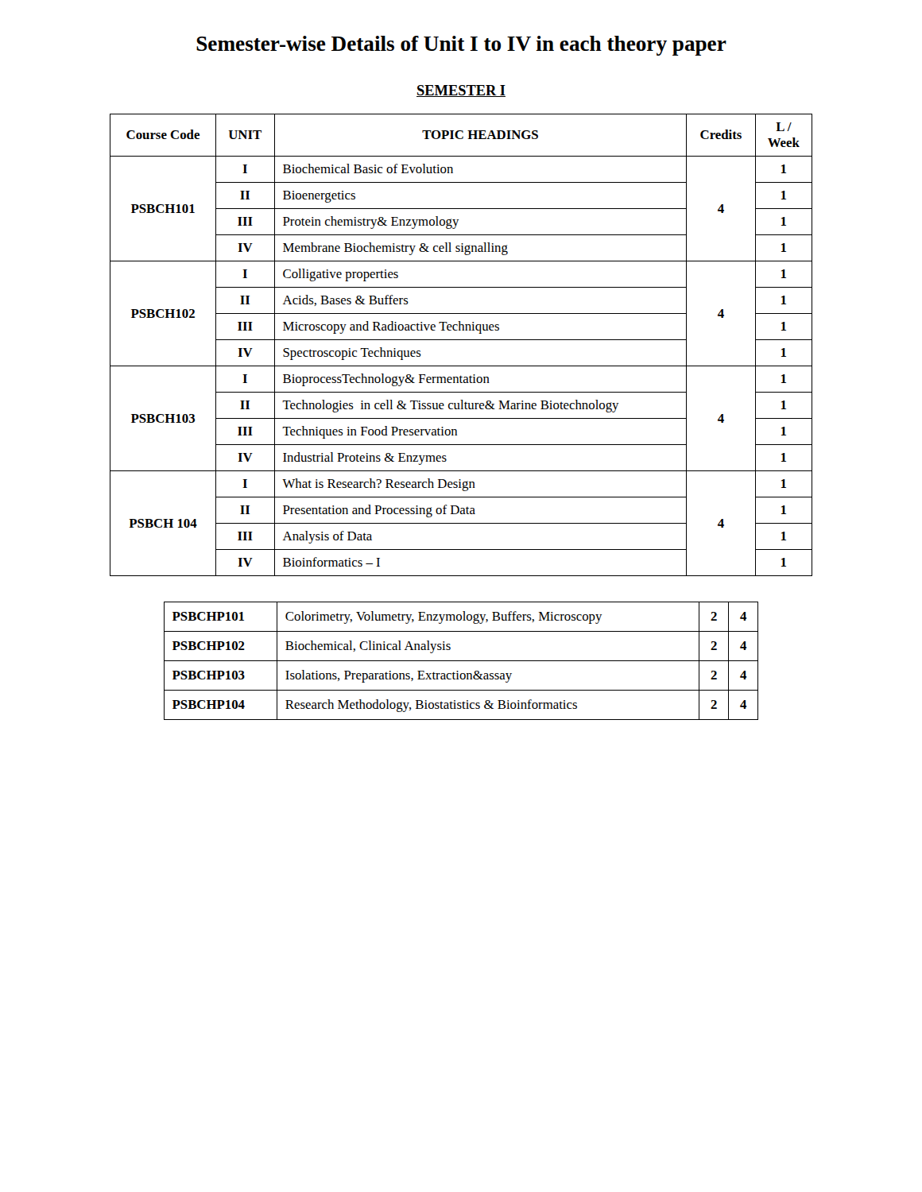Semester-wise Details of Unit I to IV in each theory paper
SEMESTER I
| Course Code | UNIT | TOPIC HEADINGS | Credits | L / Week |
| --- | --- | --- | --- | --- |
| PSBCH101 | I | Biochemical Basic of Evolution | 4 | 1 |
| II | Bioenergetics | 1 |
| III | Protein chemistry& Enzymology | 1 |
| IV | Membrane Biochemistry & cell signalling | 1 |
| PSBCH102 | I | Colligative properties | 4 | 1 |
| II | Acids, Bases & Buffers | 1 |
| III | Microscopy and Radioactive Techniques | 1 |
| IV | Spectroscopic Techniques | 1 |
| PSBCH103 | I | BioprocessTechnology& Fermentation | 4 | 1 |
| II | Technologies in cell & Tissue culture& Marine Biotechnology | 1 |
| III | Techniques in Food Preservation | 1 |
| IV | Industrial Proteins & Enzymes | 1 |
| PSBCH 104 | I | What is Research? Research Design | 4 | 1 |
| II | Presentation and Processing of Data | 1 |
| III | Analysis of Data | 1 |
| IV | Bioinformatics – I | 1 |
| PSBCHP101 | Colorimetry, Volumetry, Enzymology, Buffers, Microscopy | 2 | 4 |
| PSBCHP102 | Biochemical, Clinical Analysis | 2 | 4 |
| PSBCHP103 | Isolations, Preparations, Extraction&assay | 2 | 4 |
| PSBCHP104 | Research Methodology, Biostatistics & Bioinformatics | 2 | 4 |